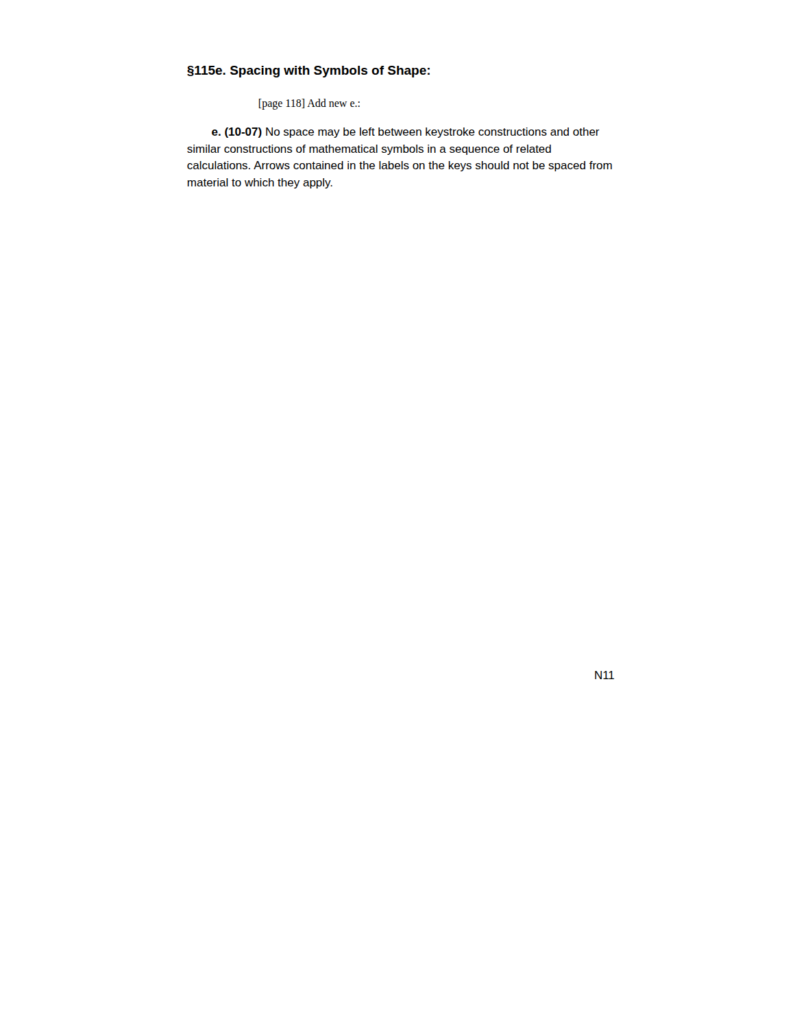§115e. Spacing with Symbols of Shape:
[page 118] Add new e.:
e. (10-07) No space may be left between keystroke constructions and other similar constructions of mathematical symbols in a sequence of related calculations. Arrows contained in the labels on the keys should not be spaced from material to which they apply.
N11